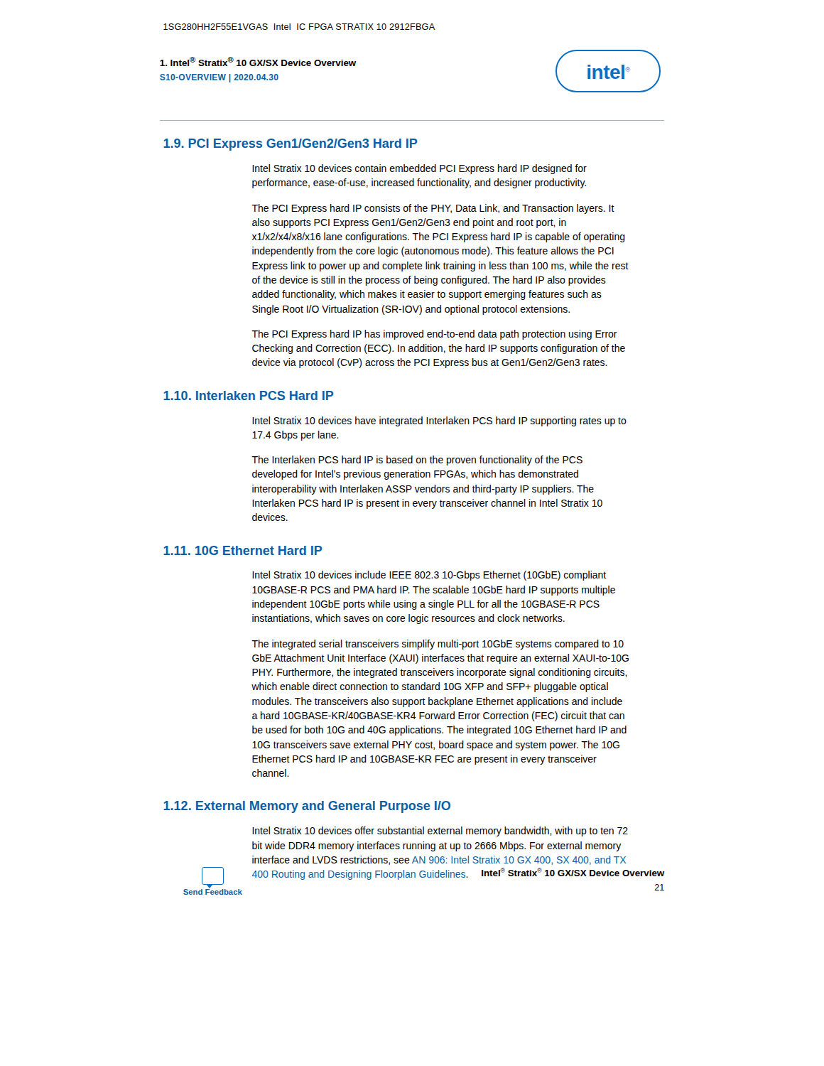1SG280HH2F55E1VGAS Intel IC FPGA STRATIX 10 2912FBGA
1. Intel® Stratix® 10 GX/SX Device Overview
S10-OVERVIEW | 2020.04.30
intel®
1.9. PCI Express Gen1/Gen2/Gen3 Hard IP
Intel Stratix 10 devices contain embedded PCI Express hard IP designed for performance, ease-of-use, increased functionality, and designer productivity.
The PCI Express hard IP consists of the PHY, Data Link, and Transaction layers. It also supports PCI Express Gen1/Gen2/Gen3 end point and root port, in x1/x2/x4/x8/x16 lane configurations. The PCI Express hard IP is capable of operating independently from the core logic (autonomous mode). This feature allows the PCI Express link to power up and complete link training in less than 100 ms, while the rest of the device is still in the process of being configured. The hard IP also provides added functionality, which makes it easier to support emerging features such as Single Root I/O Virtualization (SR-IOV) and optional protocol extensions.
The PCI Express hard IP has improved end-to-end data path protection using Error Checking and Correction (ECC). In addition, the hard IP supports configuration of the device via protocol (CvP) across the PCI Express bus at Gen1/Gen2/Gen3 rates.
1.10. Interlaken PCS Hard IP
Intel Stratix 10 devices have integrated Interlaken PCS hard IP supporting rates up to 17.4 Gbps per lane.
The Interlaken PCS hard IP is based on the proven functionality of the PCS developed for Intel’s previous generation FPGAs, which has demonstrated interoperability with Interlaken ASSP vendors and third-party IP suppliers. The Interlaken PCS hard IP is present in every transceiver channel in Intel Stratix 10 devices.
1.11. 10G Ethernet Hard IP
Intel Stratix 10 devices include IEEE 802.3 10-Gbps Ethernet (10GbE) compliant 10GBASE-R PCS and PMA hard IP. The scalable 10GbE hard IP supports multiple independent 10GbE ports while using a single PLL for all the 10GBASE-R PCS instantiations, which saves on core logic resources and clock networks.
The integrated serial transceivers simplify multi-port 10GbE systems compared to 10 GbE Attachment Unit Interface (XAUI) interfaces that require an external XAUI-to-10G PHY. Furthermore, the integrated transceivers incorporate signal conditioning circuits, which enable direct connection to standard 10G XFP and SFP+ pluggable optical modules. The transceivers also support backplane Ethernet applications and include a hard 10GBASE-KR/40GBASE-KR4 Forward Error Correction (FEC) circuit that can be used for both 10G and 40G applications. The integrated 10G Ethernet hard IP and 10G transceivers save external PHY cost, board space and system power. The 10G Ethernet PCS hard IP and 10GBASE-KR FEC are present in every transceiver channel.
1.12. External Memory and General Purpose I/O
Intel Stratix 10 devices offer substantial external memory bandwidth, with up to ten 72 bit wide DDR4 memory interfaces running at up to 2666 Mbps. For external memory interface and LVDS restrictions, see AN 906: Intel Stratix 10 GX 400, SX 400, and TX 400 Routing and Designing Floorplan Guidelines.
Send Feedback
Intel® Stratix® 10 GX/SX Device Overview
21